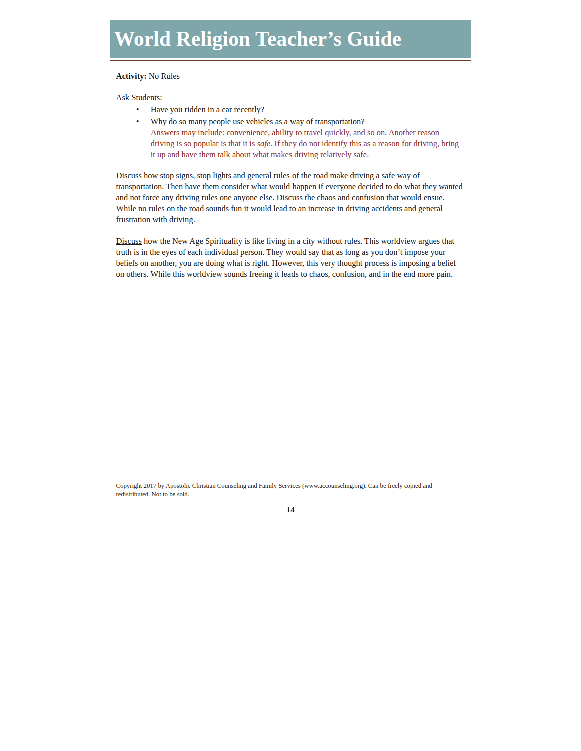World Religion Teacher’s Guide
Activity: No Rules
Ask Students:
Have you ridden in a car recently?
Why do so many people use vehicles as a way of transportation? Answers may include: convenience, ability to travel quickly, and so on. Another reason driving is so popular is that it is safe. If they do not identify this as a reason for driving, bring it up and have them talk about what makes driving relatively safe.
Discuss how stop signs, stop lights and general rules of the road make driving a safe way of transportation. Then have them consider what would happen if everyone decided to do what they wanted and not force any driving rules one anyone else. Discuss the chaos and confusion that would ensue. While no rules on the road sounds fun it would lead to an increase in driving accidents and general frustration with driving.
Discuss how the New Age Spirituality is like living in a city without rules. This worldview argues that truth is in the eyes of each individual person. They would say that as long as you don’t impose your beliefs on another, you are doing what is right. However, this very thought process is imposing a belief on others. While this worldview sounds freeing it leads to chaos, confusion, and in the end more pain.
Copyright 2017 by Apostolic Christian Counseling and Family Services (www.accounseling.org). Can be freely copied and redistributed. Not to be sold.
14